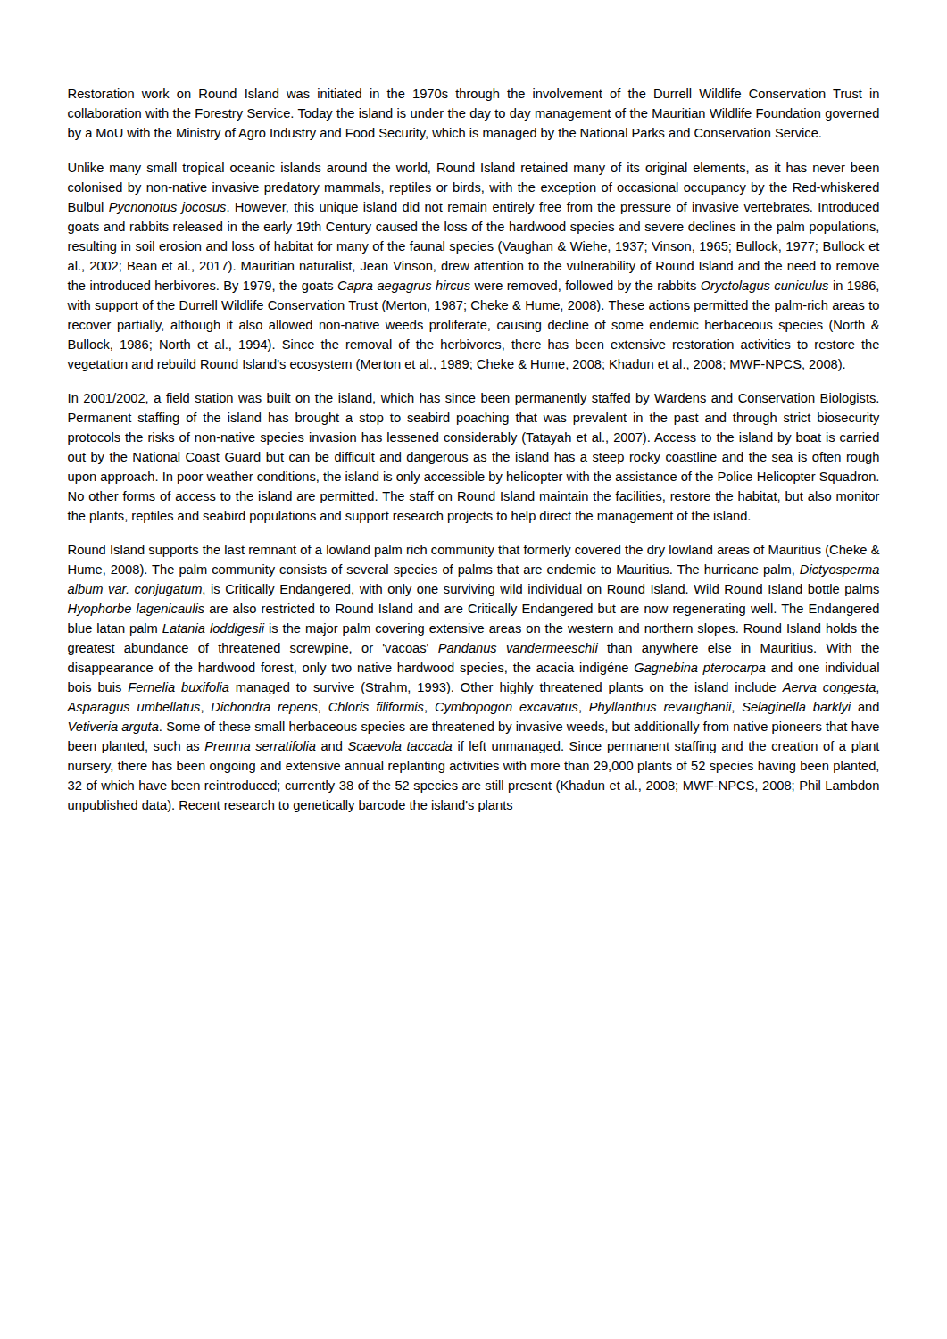Restoration work on Round Island was initiated in the 1970s through the involvement of the Durrell Wildlife Conservation Trust in collaboration with the Forestry Service. Today the island is under the day to day management of the Mauritian Wildlife Foundation governed by a MoU with the Ministry of Agro Industry and Food Security, which is managed by the National Parks and Conservation Service.
Unlike many small tropical oceanic islands around the world, Round Island retained many of its original elements, as it has never been colonised by non-native invasive predatory mammals, reptiles or birds, with the exception of occasional occupancy by the Red-whiskered Bulbul Pycnonotus jocosus. However, this unique island did not remain entirely free from the pressure of invasive vertebrates. Introduced goats and rabbits released in the early 19th Century caused the loss of the hardwood species and severe declines in the palm populations, resulting in soil erosion and loss of habitat for many of the faunal species (Vaughan & Wiehe, 1937; Vinson, 1965; Bullock, 1977; Bullock et al., 2002; Bean et al., 2017). Mauritian naturalist, Jean Vinson, drew attention to the vulnerability of Round Island and the need to remove the introduced herbivores. By 1979, the goats Capra aegagrus hircus were removed, followed by the rabbits Oryctolagus cuniculus in 1986, with support of the Durrell Wildlife Conservation Trust (Merton, 1987; Cheke & Hume, 2008). These actions permitted the palm-rich areas to recover partially, although it also allowed non-native weeds proliferate, causing decline of some endemic herbaceous species (North & Bullock, 1986; North et al., 1994). Since the removal of the herbivores, there has been extensive restoration activities to restore the vegetation and rebuild Round Island's ecosystem (Merton et al., 1989; Cheke & Hume, 2008; Khadun et al., 2008; MWF-NPCS, 2008).
In 2001/2002, a field station was built on the island, which has since been permanently staffed by Wardens and Conservation Biologists. Permanent staffing of the island has brought a stop to seabird poaching that was prevalent in the past and through strict biosecurity protocols the risks of non-native species invasion has lessened considerably (Tatayah et al., 2007). Access to the island by boat is carried out by the National Coast Guard but can be difficult and dangerous as the island has a steep rocky coastline and the sea is often rough upon approach. In poor weather conditions, the island is only accessible by helicopter with the assistance of the Police Helicopter Squadron. No other forms of access to the island are permitted. The staff on Round Island maintain the facilities, restore the habitat, but also monitor the plants, reptiles and seabird populations and support research projects to help direct the management of the island.
Round Island supports the last remnant of a lowland palm rich community that formerly covered the dry lowland areas of Mauritius (Cheke & Hume, 2008). The palm community consists of several species of palms that are endemic to Mauritius. The hurricane palm, Dictyosperma album var. conjugatum, is Critically Endangered, with only one surviving wild individual on Round Island. Wild Round Island bottle palms Hyophorbe lagenicaulis are also restricted to Round Island and are Critically Endangered but are now regenerating well. The Endangered blue latan palm Latania loddigesii is the major palm covering extensive areas on the western and northern slopes. Round Island holds the greatest abundance of threatened screwpine, or 'vacoas' Pandanus vandermeeschii than anywhere else in Mauritius. With the disappearance of the hardwood forest, only two native hardwood species, the acacia indigéne Gagnebina pterocarpa and one individual bois buis Fernelia buxifolia managed to survive (Strahm, 1993). Other highly threatened plants on the island include Aerva congesta, Asparagus umbellatus, Dichondra repens, Chloris filiformis, Cymbopogon excavatus, Phyllanthus revaughanii, Selaginella barklyi and Vetiveria arguta. Some of these small herbaceous species are threatened by invasive weeds, but additionally from native pioneers that have been planted, such as Premna serratifolia and Scaevola taccada if left unmanaged. Since permanent staffing and the creation of a plant nursery, there has been ongoing and extensive annual replanting activities with more than 29,000 plants of 52 species having been planted, 32 of which have been reintroduced; currently 38 of the 52 species are still present (Khadun et al., 2008; MWF-NPCS, 2008; Phil Lambdon unpublished data). Recent research to genetically barcode the island's plants